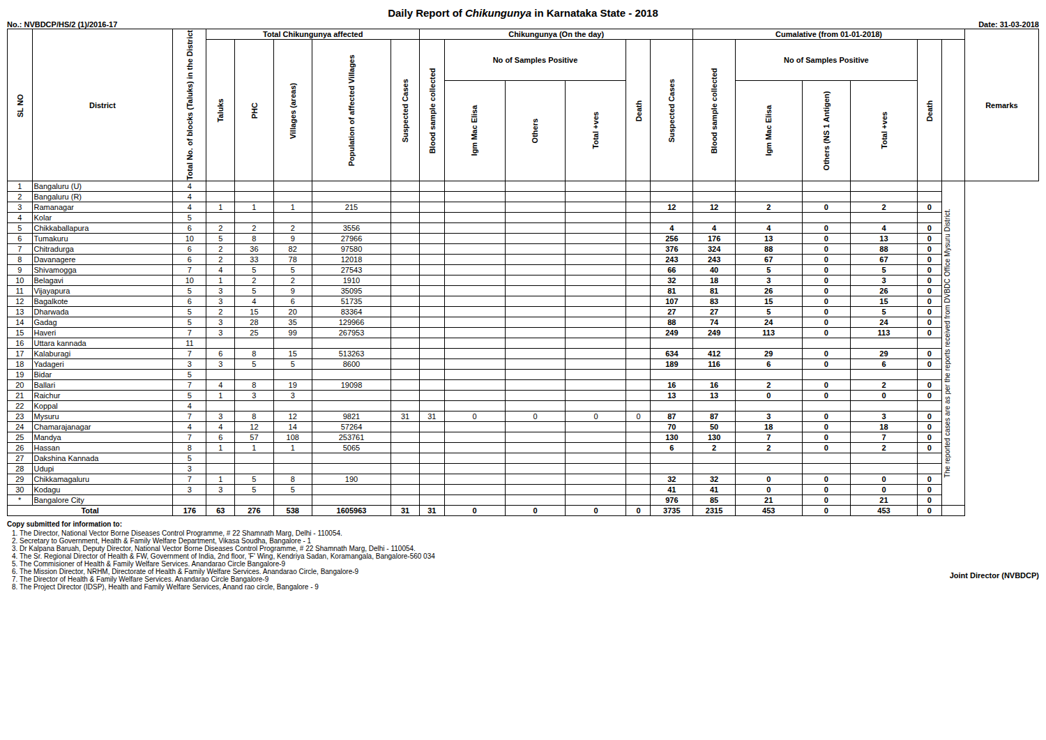Daily Report of Chikungunya in Karnataka State - 2018
No.: NVBDCP/HS/2 (1)/2016-17 Date: 31-03-2018
| SL NO | District | Total No. of blocks (Taluks) in the District | Total Chikungunya affected | Chikungunya (On the day) | Cumalative (from 01-01-2018) | Remarks |
| --- | --- | --- | --- | --- | --- | --- |
| Taluks | PHC | Villages (areas) | Population of affected Villages | Suspected Cases | Blood sample collected | No of Samples Positive | Death | Suspected Cases | Blood sample collected | No of Samples Positive | Death |
| Igm Mac Elisa | Others | Total +ves | Igm Mac Elisa | Others (NS 1 Antigen) | Total +ves |
| 1 | Bangaluru (U) | 4 | | | | | | | | | | | | | | | | | The reported cases are as per the reports received from DVBDC Office Mysuru District. |
| 2 | Bangaluru (R) | 4 | | | | | | | | | | | | | | | | |
| 3 | Ramanagar | 4 | 1 | 1 | 1 | 215 | | | | | | | 12 | 12 | 2 | 0 | 2 | 0 |
| 4 | Kolar | 5 | | | | | | | | | | | | | | | | |
| 5 | Chikkaballapura | 6 | 2 | 2 | 2 | 3556 | | | | | | | 4 | 4 | 4 | 0 | 4 | 0 |
| 6 | Tumakuru | 10 | 5 | 8 | 9 | 27966 | | | | | | | 256 | 176 | 13 | 0 | 13 | 0 |
| 7 | Chitradurga | 6 | 2 | 36 | 82 | 97580 | | | | | | | 376 | 324 | 88 | 0 | 88 | 0 |
| 8 | Davanagere | 6 | 2 | 33 | 78 | 12018 | | | | | | | 243 | 243 | 67 | 0 | 67 | 0 |
| 9 | Shivamogga | 7 | 4 | 5 | 5 | 27543 | | | | | | | 66 | 40 | 5 | 0 | 5 | 0 |
| 10 | Belagavi | 10 | 1 | 2 | 2 | 1910 | | | | | | | 32 | 18 | 3 | 0 | 3 | 0 |
| 11 | Vijayapura | 5 | 3 | 5 | 9 | 35095 | | | | | | | 81 | 81 | 26 | 0 | 26 | 0 |
| 12 | Bagalkote | 6 | 3 | 4 | 6 | 51735 | | | | | | | 107 | 83 | 15 | 0 | 15 | 0 |
| 13 | Dharwada | 5 | 2 | 15 | 20 | 83364 | | | | | | | 27 | 27 | 5 | 0 | 5 | 0 |
| 14 | Gadag | 5 | 3 | 28 | 35 | 129966 | | | | | | | 88 | 74 | 24 | 0 | 24 | 0 |
| 15 | Haveri | 7 | 3 | 25 | 99 | 267953 | | | | | | | 249 | 249 | 113 | 0 | 113 | 0 |
| 16 | Uttara kannada | 11 | | | | | | | | | | | | | | | | |
| 17 | Kalaburagi | 7 | 6 | 8 | 15 | 513263 | | | | | | | 634 | 412 | 29 | 0 | 29 | 0 |
| 18 | Yadageri | 3 | 3 | 5 | 5 | 8600 | | | | | | | 189 | 116 | 6 | 0 | 6 | 0 |
| 19 | Bidar | 5 | | | | | | | | | | | | | | | | |
| 20 | Ballari | 7 | 4 | 8 | 19 | 19098 | | | | | | | 16 | 16 | 2 | 0 | 2 | 0 |
| 21 | Raichur | 5 | 1 | 3 | 3 | | | | | | | | 13 | 13 | 0 | 0 | 0 | 0 |
| 22 | Koppal | 4 | | | | | | | | | | | | | | | | |
| 23 | Mysuru | 7 | 3 | 8 | 12 | 9821 | 31 | 31 | 0 | 0 | 0 | 0 | 87 | 87 | 3 | 0 | 3 | 0 |
| 24 | Chamarajanagar | 4 | 4 | 12 | 14 | 57264 | | | | | | | 70 | 50 | 18 | 0 | 18 | 0 |
| 25 | Mandya | 7 | 6 | 57 | 108 | 253761 | | | | | | | 130 | 130 | 7 | 0 | 7 | 0 |
| 26 | Hassan | 8 | 1 | 1 | 1 | 5065 | | | | | | | 6 | 2 | 2 | 0 | 2 | 0 |
| 27 | Dakshina Kannada | 5 | | | | | | | | | | | | | | | | |
| 28 | Udupi | 3 | | | | | | | | | | | | | | | | |
| 29 | Chikkamagaluru | 7 | 1 | 5 | 8 | 190 | | | | | | | 32 | 32 | 0 | 0 | 0 | 0 |
| 30 | Kodagu | 3 | 3 | 5 | 5 | | | | | | | | 41 | 41 | 0 | 0 | 0 | 0 |
| * | Bangalore City | | | | | | | | | | | | 976 | 85 | 21 | 0 | 21 | 0 |
| Total | 176 | 63 | 276 | 538 | 1605963 | 31 | 31 | 0 | 0 | 0 | 0 | 3735 | 2315 | 453 | 0 | 453 | 0 | |
Copy submitted for information to:
The Director, National Vector Borne Diseases Control Programme, # 22 Shamnath Marg, Delhi - 110054.
Secretary to Government, Health & Family Welfare Department, Vikasa Soudha, Bangalore - 1
Dr Kalpana Baruah, Deputy Director, National Vector Borne Diseases Control Programme, # 22 Shamnath Marg, Delhi - 110054.
The Sr. Regional Director of Health & FW, Government of India, 2nd floor, 'F' Wing, Kendriya Sadan, Koramangala, Bangalore-560 034
The Commisioner of Health & Family Welfare Services. Anandarao Circle Bangalore-9
The Mission Director, NRHM, Directorate of Health & Family Welfare Services. Anandarao Circle, Bangalore-9
The Director of Health & Family Welfare Services. Anandarao Circle Bangalore-9
The Project Director (IDSP), Health and Family Welfare Services, Anand rao circle, Bangalore - 9
Joint Director (NVBDCP)